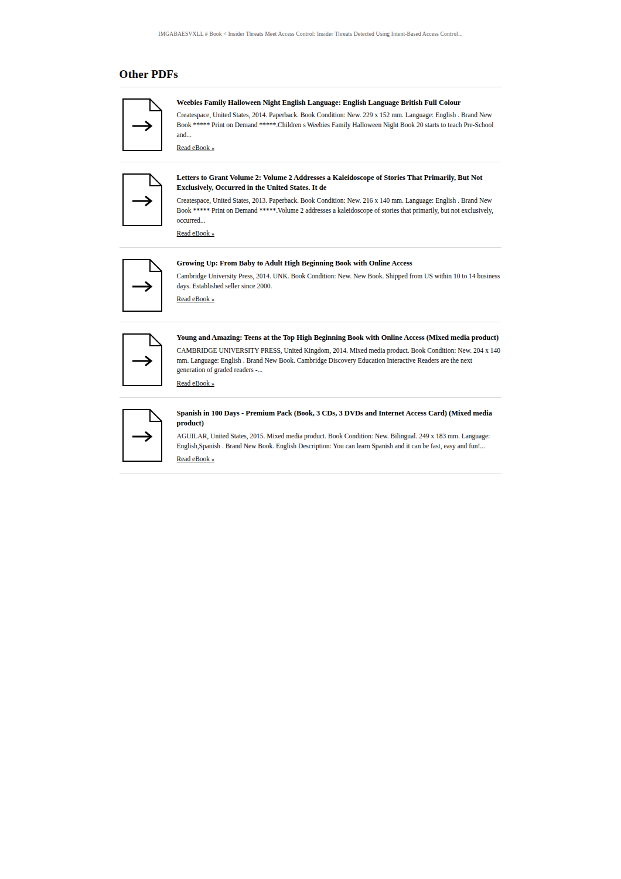IMGABAESVXLL # Book < Insider Threats Meet Access Control: Insider Threats Detected Using Intent-Based Access Control...
Other PDFs
Weebies Family Halloween Night English Language: English Language British Full Colour
Createspace, United States, 2014. Paperback. Book Condition: New. 229 x 152 mm. Language: English . Brand New Book ***** Print on Demand *****.Children s Weebies Family Halloween Night Book 20 starts to teach Pre-School and...
Read eBook »
Letters to Grant Volume 2: Volume 2 Addresses a Kaleidoscope of Stories That Primarily, But Not Exclusively, Occurred in the United States. It de
Createspace, United States, 2013. Paperback. Book Condition: New. 216 x 140 mm. Language: English . Brand New Book ***** Print on Demand *****.Volume 2 addresses a kaleidoscope of stories that primarily, but not exclusively, occurred...
Read eBook »
Growing Up: From Baby to Adult High Beginning Book with Online Access
Cambridge University Press, 2014. UNK. Book Condition: New. New Book. Shipped from US within 10 to 14 business days. Established seller since 2000.
Read eBook »
Young and Amazing: Teens at the Top High Beginning Book with Online Access (Mixed media product)
CAMBRIDGE UNIVERSITY PRESS, United Kingdom, 2014. Mixed media product. Book Condition: New. 204 x 140 mm. Language: English . Brand New Book. Cambridge Discovery Education Interactive Readers are the next generation of graded readers -...
Read eBook »
Spanish in 100 Days - Premium Pack (Book, 3 CDs, 3 DVDs and Internet Access Card) (Mixed media product)
AGUILAR, United States, 2015. Mixed media product. Book Condition: New. Bilingual. 249 x 183 mm. Language: English,Spanish . Brand New Book. English Description: You can learn Spanish and it can be fast, easy and fun!...
Read eBook »